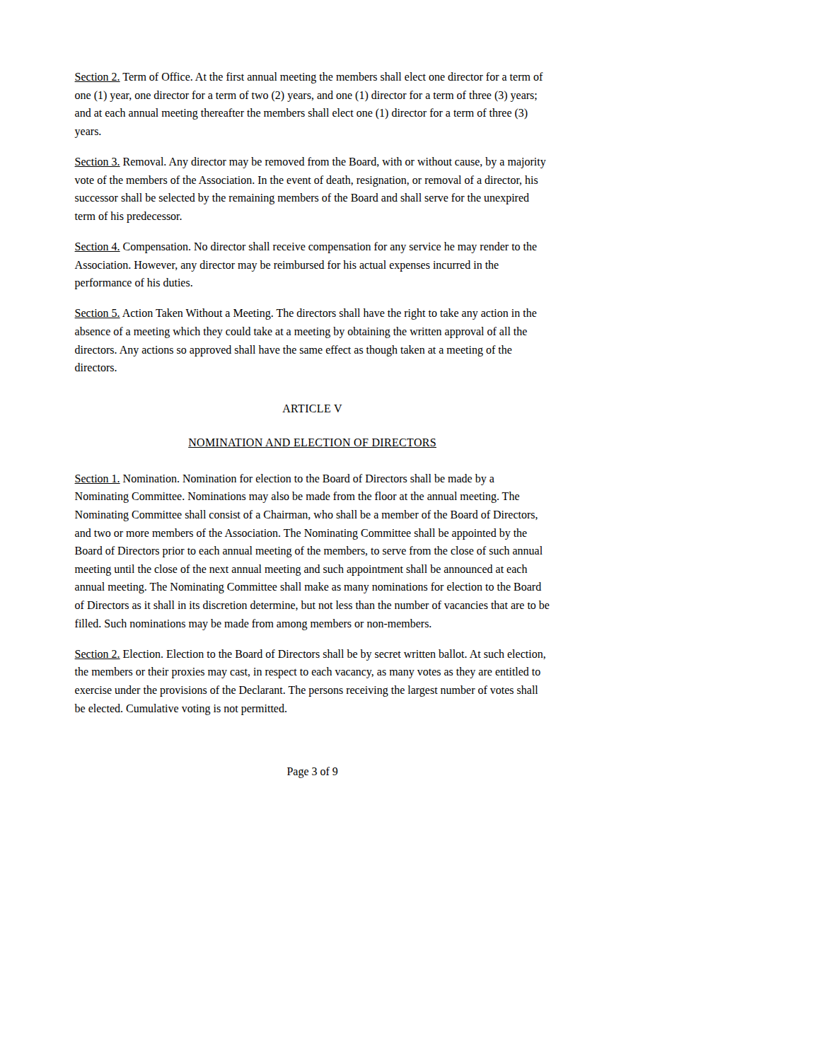Section 2. Term of Office. At the first annual meeting the members shall elect one director for a term of one (1) year, one director for a term of two (2) years, and one (1) director for a term of three (3) years; and at each annual meeting thereafter the members shall elect one (1) director for a term of three (3) years.
Section 3. Removal. Any director may be removed from the Board, with or without cause, by a majority vote of the members of the Association. In the event of death, resignation, or removal of a director, his successor shall be selected by the remaining members of the Board and shall serve for the unexpired term of his predecessor.
Section 4. Compensation. No director shall receive compensation for any service he may render to the Association. However, any director may be reimbursed for his actual expenses incurred in the performance of his duties.
Section 5. Action Taken Without a Meeting. The directors shall have the right to take any action in the absence of a meeting which they could take at a meeting by obtaining the written approval of all the directors. Any actions so approved shall have the same effect as though taken at a meeting of the directors.
ARTICLE V
NOMINATION AND ELECTION OF DIRECTORS
Section 1. Nomination. Nomination for election to the Board of Directors shall be made by a Nominating Committee. Nominations may also be made from the floor at the annual meeting. The Nominating Committee shall consist of a Chairman, who shall be a member of the Board of Directors, and two or more members of the Association. The Nominating Committee shall be appointed by the Board of Directors prior to each annual meeting of the members, to serve from the close of such annual meeting until the close of the next annual meeting and such appointment shall be announced at each annual meeting. The Nominating Committee shall make as many nominations for election to the Board of Directors as it shall in its discretion determine, but not less than the number of vacancies that are to be filled. Such nominations may be made from among members or non-members.
Section 2. Election. Election to the Board of Directors shall be by secret written ballot. At such election, the members or their proxies may cast, in respect to each vacancy, as many votes as they are entitled to exercise under the provisions of the Declarant. The persons receiving the largest number of votes shall be elected. Cumulative voting is not permitted.
Page 3 of 9